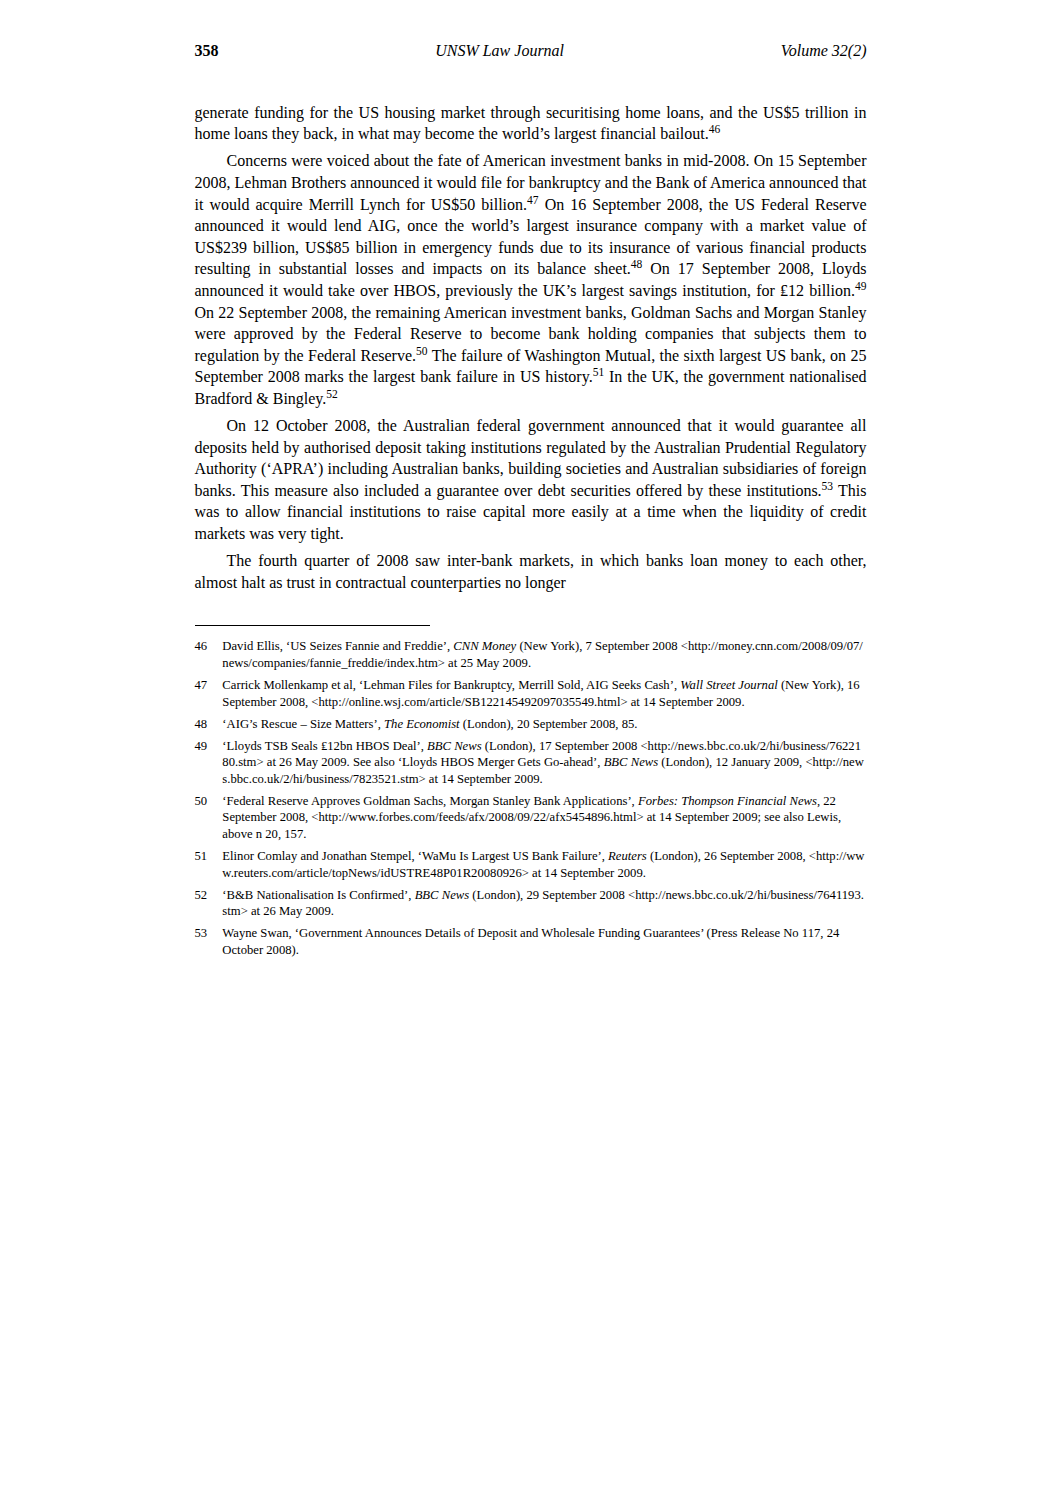358 UNSW Law Journal Volume 32(2)
generate funding for the US housing market through securitising home loans, and the US$5 trillion in home loans they back, in what may become the world’s largest financial bailout.46
Concerns were voiced about the fate of American investment banks in mid-2008. On 15 September 2008, Lehman Brothers announced it would file for bankruptcy and the Bank of America announced that it would acquire Merrill Lynch for US$50 billion.47 On 16 September 2008, the US Federal Reserve announced it would lend AIG, once the world’s largest insurance company with a market value of US$239 billion, US$85 billion in emergency funds due to its insurance of various financial products resulting in substantial losses and impacts on its balance sheet.48 On 17 September 2008, Lloyds announced it would take over HBOS, previously the UK’s largest savings institution, for ₤12 billion.49 On 22 September 2008, the remaining American investment banks, Goldman Sachs and Morgan Stanley were approved by the Federal Reserve to become bank holding companies that subjects them to regulation by the Federal Reserve.50 The failure of Washington Mutual, the sixth largest US bank, on 25 September 2008 marks the largest bank failure in US history.51 In the UK, the government nationalised Bradford & Bingley.52
On 12 October 2008, the Australian federal government announced that it would guarantee all deposits held by authorised deposit taking institutions regulated by the Australian Prudential Regulatory Authority (‘APRA’) including Australian banks, building societies and Australian subsidiaries of foreign banks. This measure also included a guarantee over debt securities offered by these institutions.53 This was to allow financial institutions to raise capital more easily at a time when the liquidity of credit markets was very tight.
The fourth quarter of 2008 saw inter-bank markets, in which banks loan money to each other, almost halt as trust in contractual counterparties no longer
46 David Ellis, ‘US Seizes Fannie and Freddie’, CNN Money (New York), 7 September 2008 <http://money.cnn.com/2008/09/07/news/companies/fannie_freddie/index.htm> at 25 May 2009.
47 Carrick Mollenkamp et al, ‘Lehman Files for Bankruptcy, Merrill Sold, AIG Seeks Cash’, Wall Street Journal (New York), 16 September 2008, <http://online.wsj.com/article/SB122145492097035549.html> at 14 September 2009.
48 ‘AIG’s Rescue – Size Matters’, The Economist (London), 20 September 2008, 85.
49 ‘Lloyds TSB Seals ₤12bn HBOS Deal’, BBC News (London), 17 September 2008 <http://news.bbc.co.uk/2/hi/business/7622180.stm> at 26 May 2009. See also ‘Lloyds HBOS Merger Gets Go-ahead’, BBC News (London), 12 January 2009, <http://news.bbc.co.uk/2/hi/business/7823521.stm> at 14 September 2009.
50 ‘Federal Reserve Approves Goldman Sachs, Morgan Stanley Bank Applications’, Forbes: Thompson Financial News, 22 September 2008, <http://www.forbes.com/feeds/afx/2008/09/22/afx5454896.html> at 14 September 2009; see also Lewis, above n 20, 157.
51 Elinor Comlay and Jonathan Stempel, ‘WaMu Is Largest US Bank Failure’, Reuters (London), 26 September 2008, <http://www.reuters.com/article/topNews/idUSTRE48P01R20080926> at 14 September 2009.
52 ‘B&B Nationalisation Is Confirmed’, BBC News (London), 29 September 2008 <http://news.bbc.co.uk/2/hi/business/7641193.stm> at 26 May 2009.
53 Wayne Swan, ‘Government Announces Details of Deposit and Wholesale Funding Guarantees’ (Press Release No 117, 24 October 2008).